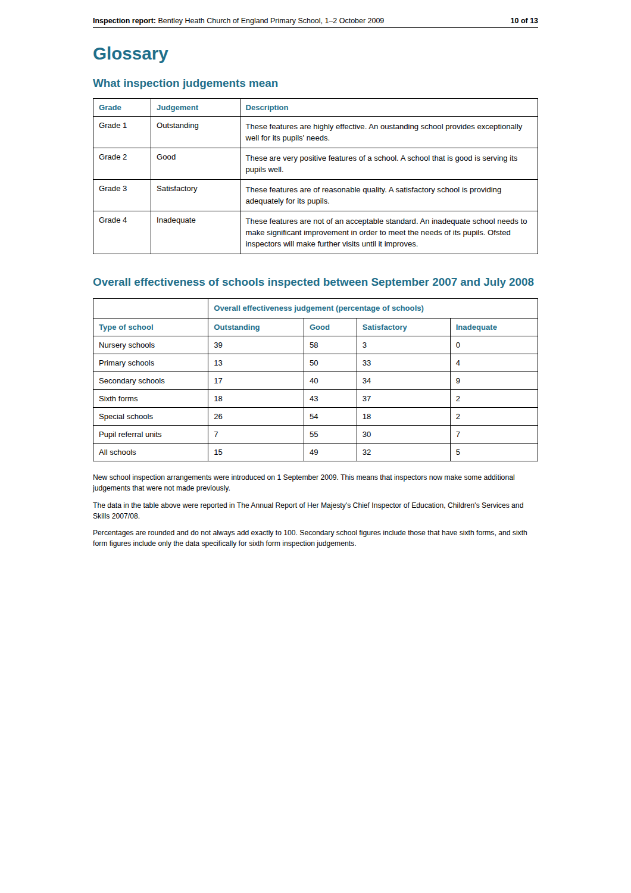Inspection report: Bentley Heath Church of England Primary School, 1–2 October 2009
10 of 13
Glossary
What inspection judgements mean
| Grade | Judgement | Description |
| --- | --- | --- |
| Grade 1 | Outstanding | These features are highly effective. An oustanding school provides exceptionally well for its pupils' needs. |
| Grade 2 | Good | These are very positive features of a school. A school that is good is serving its pupils well. |
| Grade 3 | Satisfactory | These features are of reasonable quality. A satisfactory school is providing adequately for its pupils. |
| Grade 4 | Inadequate | These features are not of an acceptable standard. An inadequate school needs to make significant improvement in order to meet the needs of its pupils. Ofsted inspectors will make further visits until it improves. |
Overall effectiveness of schools inspected between September 2007 and July 2008
| | Overall effectiveness judgement (percentage of schools) |
| Type of school | Outstanding | Good | Satisfactory | Inadequate |
| Nursery schools | 39 | 58 | 3 | 0 |
| Primary schools | 13 | 50 | 33 | 4 |
| Secondary schools | 17 | 40 | 34 | 9 |
| Sixth forms | 18 | 43 | 37 | 2 |
| Special schools | 26 | 54 | 18 | 2 |
| Pupil referral units | 7 | 55 | 30 | 7 |
| All schools | 15 | 49 | 32 | 5 |
New school inspection arrangements were introduced on 1 September 2009. This means that inspectors now make some additional judgements that were not made previously.
The data in the table above were reported in The Annual Report of Her Majesty's Chief Inspector of Education, Children's Services and Skills 2007/08.
Percentages are rounded and do not always add exactly to 100. Secondary school figures include those that have sixth forms, and sixth form figures include only the data specifically for sixth form inspection judgements.